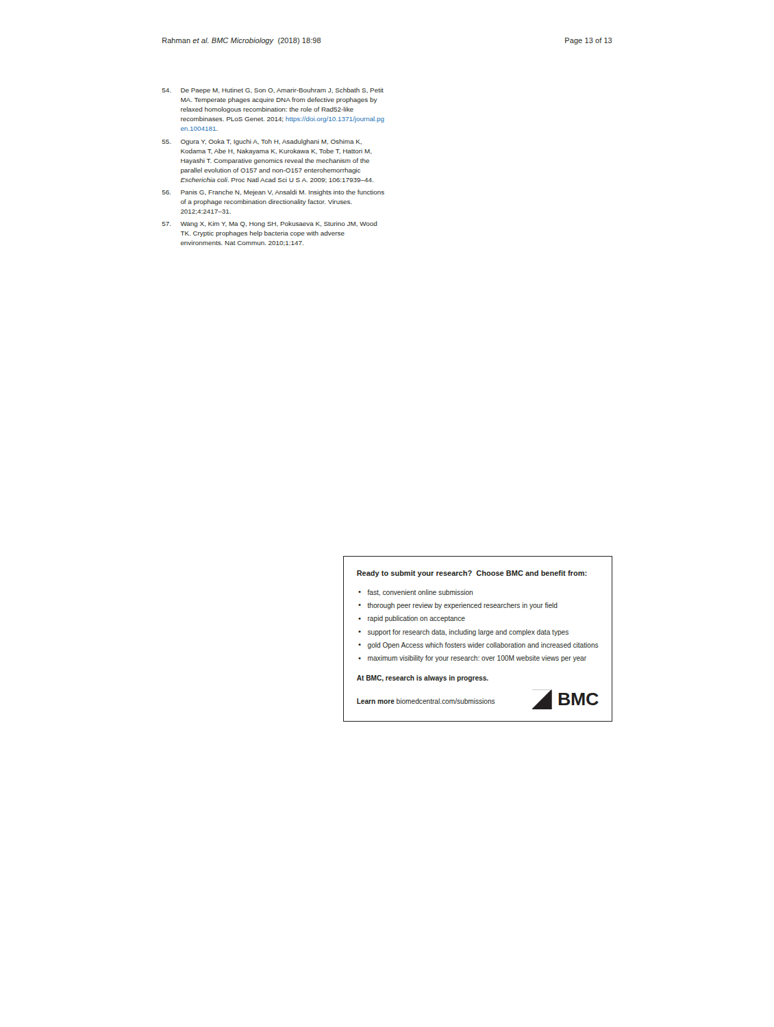Rahman et al. BMC Microbiology (2018) 18:98
Page 13 of 13
54. De Paepe M, Hutinet G, Son O, Amarir-Bouhram J, Schbath S, Petit MA. Temperate phages acquire DNA from defective prophages by relaxed homologous recombination: the role of Rad52-like recombinases. PLoS Genet. 2014; https://doi.org/10.1371/journal.pgen.1004181.
55. Ogura Y, Ooka T, Iguchi A, Toh H, Asadulghani M, Oshima K, Kodama T, Abe H, Nakayama K, Kurokawa K, Tobe T, Hattori M, Hayashi T. Comparative genomics reveal the mechanism of the parallel evolution of O157 and non-O157 enterohemorrhagic Escherichia coli. Proc Natl Acad Sci U S A. 2009; 106:17939–44.
56. Panis G, Franche N, Mejean V, Ansaldi M. Insights into the functions of a prophage recombination directionality factor. Viruses. 2012;4:2417–31.
57. Wang X, Kim Y, Ma Q, Hong SH, Pokusaeva K, Sturino JM, Wood TK. Cryptic prophages help bacteria cope with adverse environments. Nat Commun. 2010;1:147.
Ready to submit your research? Choose BMC and benefit from:
fast, convenient online submission
thorough peer review by experienced researchers in your field
rapid publication on acceptance
support for research data, including large and complex data types
gold Open Access which fosters wider collaboration and increased citations
maximum visibility for your research: over 100M website views per year
At BMC, research is always in progress.
Learn more biomedcentral.com/submissions
BMC